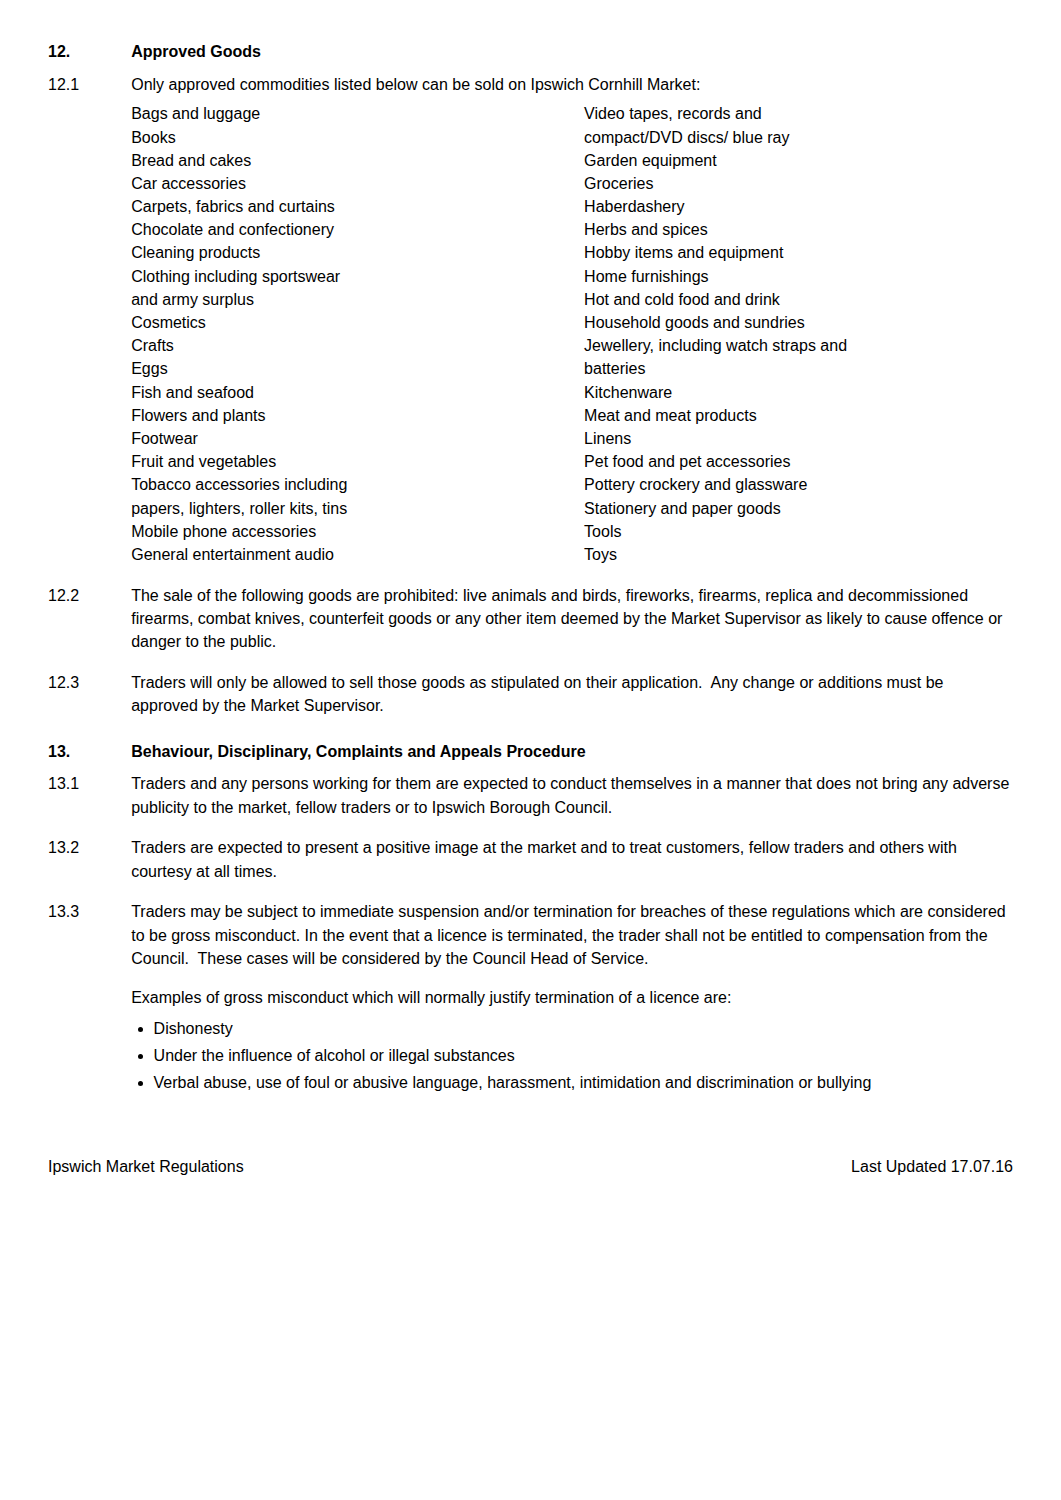12. Approved Goods
12.1
Only approved commodities listed below can be sold on Ipswich Cornhill Market:
Bags and luggage
Books
Bread and cakes
Car accessories
Carpets, fabrics and curtains
Chocolate and confectionery
Cleaning products
Clothing including sportswear
and army surplus
Cosmetics
Crafts
Eggs
Fish and seafood
Flowers and plants
Footwear
Fruit and vegetables
Tobacco accessories including
papers, lighters, roller kits, tins
Mobile phone accessories
General entertainment audio
Video tapes, records and
compact/DVD discs/ blue ray
Garden equipment
Groceries
Haberdashery
Herbs and spices
Hobby items and equipment
Home furnishings
Hot and cold food and drink
Household goods and sundries
Jewellery, including watch straps and
batteries
Kitchenware
Meat and meat products
Linens
Pet food and pet accessories
Pottery crockery and glassware
Stationery and paper goods
Tools
Toys
12.2
The sale of the following goods are prohibited: live animals and birds, fireworks, firearms, replica and decommissioned firearms, combat knives, counterfeit goods or any other item deemed by the Market Supervisor as likely to cause offence or danger to the public.
12.3
Traders will only be allowed to sell those goods as stipulated on their application. Any change or additions must be approved by the Market Supervisor.
13. Behaviour, Disciplinary, Complaints and Appeals Procedure
13.1
Traders and any persons working for them are expected to conduct themselves in a manner that does not bring any adverse publicity to the market, fellow traders or to Ipswich Borough Council.
13.2
Traders are expected to present a positive image at the market and to treat customers, fellow traders and others with courtesy at all times.
13.3
Traders may be subject to immediate suspension and/or termination for breaches of these regulations which are considered to be gross misconduct. In the event that a licence is terminated, the trader shall not be entitled to compensation from the Council. These cases will be considered by the Council Head of Service.
Examples of gross misconduct which will normally justify termination of a licence are:
Dishonesty
Under the influence of alcohol or illegal substances
Verbal abuse, use of foul or abusive language, harassment, intimidation and discrimination or bullying
Ipswich Market Regulations Last Updated 17.07.16